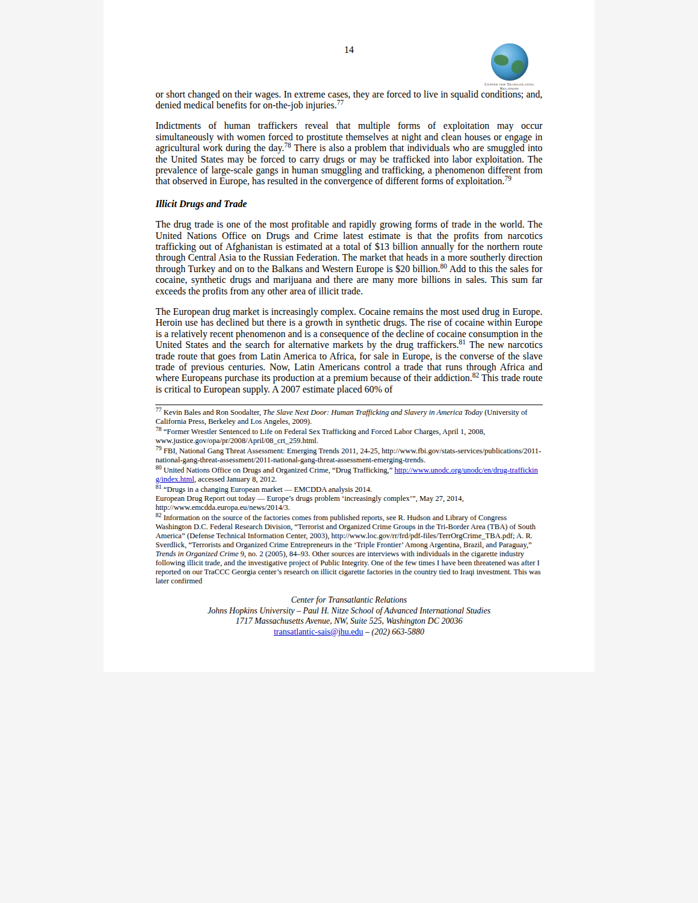14
Center for Transatlantic Relations
or short changed on their wages. In extreme cases, they are forced to live in squalid conditions; and, denied medical benefits for on-the-job injuries.77
Indictments of human traffickers reveal that multiple forms of exploitation may occur simultaneously with women forced to prostitute themselves at night and clean houses or engage in agricultural work during the day.78 There is also a problem that individuals who are smuggled into the United States may be forced to carry drugs or may be trafficked into labor exploitation. The prevalence of large-scale gangs in human smuggling and trafficking, a phenomenon different from that observed in Europe, has resulted in the convergence of different forms of exploitation.79
Illicit Drugs and Trade
The drug trade is one of the most profitable and rapidly growing forms of trade in the world. The United Nations Office on Drugs and Crime latest estimate is that the profits from narcotics trafficking out of Afghanistan is estimated at a total of $13 billion annually for the northern route through Central Asia to the Russian Federation. The market that heads in a more southerly direction through Turkey and on to the Balkans and Western Europe is $20 billion.80 Add to this the sales for cocaine, synthetic drugs and marijuana and there are many more billions in sales. This sum far exceeds the profits from any other area of illicit trade.
The European drug market is increasingly complex. Cocaine remains the most used drug in Europe. Heroin use has declined but there is a growth in synthetic drugs. The rise of cocaine within Europe is a relatively recent phenomenon and is a consequence of the decline of cocaine consumption in the United States and the search for alternative markets by the drug traffickers.81 The new narcotics trade route that goes from Latin America to Africa, for sale in Europe, is the converse of the slave trade of previous centuries. Now, Latin Americans control a trade that runs through Africa and where Europeans purchase its production at a premium because of their addiction.82 This trade route is critical to European supply. A 2007 estimate placed 60% of
77 Kevin Bales and Ron Soodalter, The Slave Next Door: Human Trafficking and Slavery in America Today (University of California Press, Berkeley and Los Angeles, 2009).
78 “Former Wrestler Sentenced to Life on Federal Sex Trafficking and Forced Labor Charges, April 1, 2008, www.justice.gov/opa/pr/2008/April/08_crt_259.html.
79 FBI, National Gang Threat Assessment: Emerging Trends 2011, 24-25, http://www.fbi.gov/stats-services/publications/2011-national-gang-threat-assessment/2011-national-gang-threat-assessment-emerging-trends.
80 United Nations Office on Drugs and Organized Crime, “Drug Trafficking,” http://www.unodc.org/unodc/en/drug-trafficking/index.html, accessed January 8, 2012.
81 “Drugs in a changing European market — EMCDDA analysis 2014.
European Drug Report out today — Europe’s drugs problem ‘increasingly complex’”, May 27, 2014, http://www.emcdda.europa.eu/news/2014/3.
82 Information on the source of the factories comes from published reports, see R. Hudson and Library of Congress Washington D.C. Federal Research Division, “Terrorist and Organized Crime Groups in the Tri-Border Area (TBA) of South America” (Defense Technical Information Center, 2003), http://www.loc.gov/rr/frd/pdf-files/TerrOrgCrime_TBA.pdf; A. R. Sverdlick, “Terrorists and Organized Crime Entrepreneurs in the ‘Triple Frontier’ Among Argentina, Brazil, and Paraguay,” Trends in Organized Crime 9, no. 2 (2005), 84–93. Other sources are interviews with individuals in the cigarette industry following illicit trade, and the investigative project of Public Integrity. One of the few times I have been threatened was after I reported on our TraCCC Georgia center’s research on illicit cigarette factories in the country tied to Iraqi investment. This was later confirmed
Center for Transatlantic Relations
Johns Hopkins University – Paul H. Nitze School of Advanced International Studies
1717 Massachusetts Avenue, NW, Suite 525, Washington DC 20036
transatlantic-sais@jhu.edu – (202) 663-5880